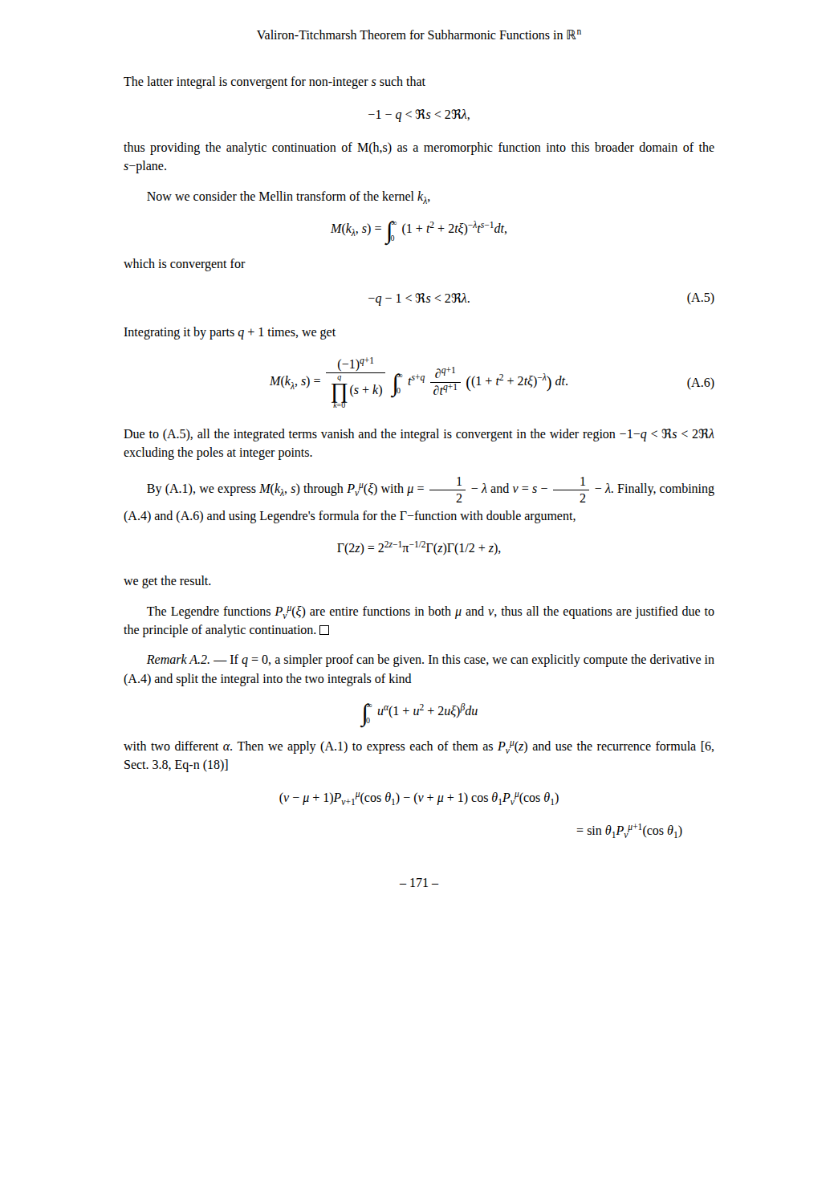Valiron-Titchmarsh Theorem for Subharmonic Functions in ℝn
The latter integral is convergent for non-integer s such that
−1 − q < ℜs < 2ℜλ,
thus providing the analytic continuation of M(h,s) as a meromorphic function into this broader domain of the s−plane.
Now we consider the Mellin transform of the kernel kλ,
M(kλ, s) = ∞∫0 (1 + t2 + 2tξ)−λts−1dt,
which is convergent for
−q − 1 < ℜs < 2ℜλ. (A.5)
Integrating it by parts q + 1 times, we get
M(kλ, s) = (−1)q+1 q∏k=0(s + k) ∞∫0 ts+q ∂q+1 ∂tq+1 ((1 + t2 + 2tξ)−λ) dt. (A.6)
Due to (A.5), all the integrated terms vanish and the integral is convergent in the wider region −1−q < ℜs < 2ℜλ excluding the poles at integer points.
By (A.1), we express M(kλ, s) through Pνμ(ξ) with μ = 12 − λ and ν = s − 12 − λ. Finally, combining (A.4) and (A.6) and using Legendre's formula for the Γ−function with double argument,
Γ(2z) = 22z−1π−1/2Γ(z)Γ(1/2 + z),
we get the result.
The Legendre functions Pνμ(ξ) are entire functions in both μ and ν, thus all the equations are justified due to the principle of analytic continuation.
Remark A.2. — If q = 0, a simpler proof can be given. In this case, we can explicitly compute the derivative in (A.4) and split the integral into the two integrals of kind
∞∫0 uα(1 + u2 + 2uξ)βdu
with two different α. Then we apply (A.1) to express each of them as Pνμ(z) and use the recurrence formula [6, Sect. 3.8, Eq-n (18)]
(ν − μ + 1)Pν+1μ(cos θ1) − (ν + μ + 1) cos θ1Pνμ(cos θ1)
= sin θ1Pνμ+1(cos θ1)
– 171 –